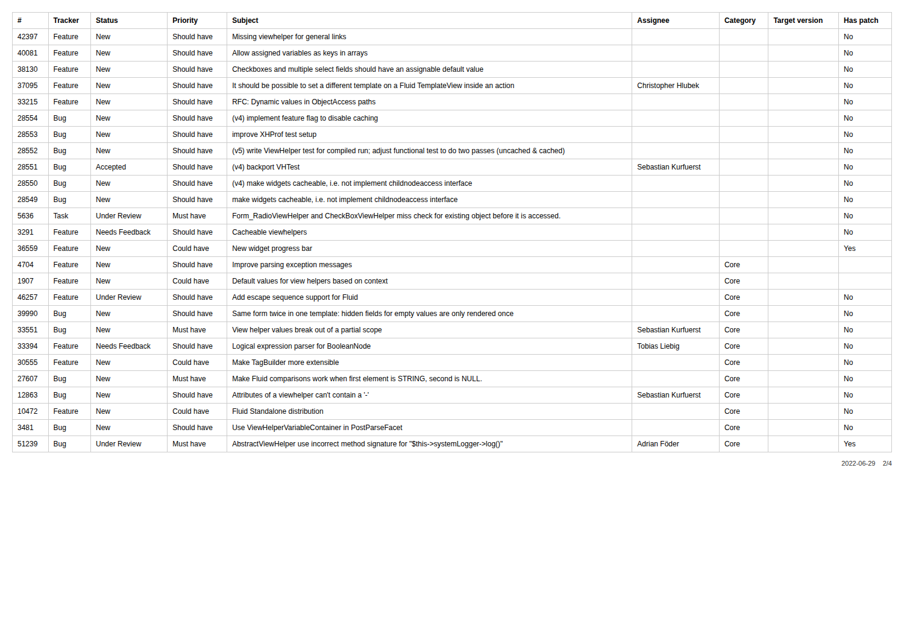| # | Tracker | Status | Priority | Subject | Assignee | Category | Target version | Has patch |
| --- | --- | --- | --- | --- | --- | --- | --- | --- |
| 42397 | Feature | New | Should have | Missing viewhelper for general links | | | | No |
| 40081 | Feature | New | Should have | Allow assigned variables as keys in arrays | | | | No |
| 38130 | Feature | New | Should have | Checkboxes and multiple select fields should have an assignable default value | | | | No |
| 37095 | Feature | New | Should have | It should be possible to set a different template on a Fluid TemplateView inside an action | Christopher Hlubek | | | No |
| 33215 | Feature | New | Should have | RFC: Dynamic values in ObjectAccess paths | | | | No |
| 28554 | Bug | New | Should have | (v4) implement feature flag to disable caching | | | | No |
| 28553 | Bug | New | Should have | improve XHProf test setup | | | | No |
| 28552 | Bug | New | Should have | (v5) write ViewHelper test for compiled run; adjust functional test to do two passes (uncached & cached) | | | | No |
| 28551 | Bug | Accepted | Should have | (v4) backport VHTest | Sebastian Kurfuerst | | | No |
| 28550 | Bug | New | Should have | (v4) make widgets cacheable, i.e. not implement childnodeaccess interface | | | | No |
| 28549 | Bug | New | Should have | make widgets cacheable, i.e. not implement childnodeaccess interface | | | | No |
| 5636 | Task | Under Review | Must have | Form_RadioViewHelper and CheckBoxViewHelper miss check for existing object before it is accessed. | | | | No |
| 3291 | Feature | Needs Feedback | Should have | Cacheable viewhelpers | | | | No |
| 36559 | Feature | New | Could have | New widget progress bar | | | | Yes |
| 4704 | Feature | New | Should have | Improve parsing exception messages | | Core | | |
| 1907 | Feature | New | Could have | Default values for view helpers based on context | | Core | | |
| 46257 | Feature | Under Review | Should have | Add escape sequence support for Fluid | | Core | | No |
| 39990 | Bug | New | Should have | Same form twice in one template: hidden fields for empty values are only rendered once | | Core | | No |
| 33551 | Bug | New | Must have | View helper values break out of a partial scope | Sebastian Kurfuerst | Core | | No |
| 33394 | Feature | Needs Feedback | Should have | Logical expression parser for BooleanNode | Tobias Liebig | Core | | No |
| 30555 | Feature | New | Could have | Make TagBuilder more extensible | | Core | | No |
| 27607 | Bug | New | Must have | Make Fluid comparisons work when first element is STRING, second is NULL. | | Core | | No |
| 12863 | Bug | New | Should have | Attributes of a viewhelper can't contain a '-' | Sebastian Kurfuerst | Core | | No |
| 10472 | Feature | New | Could have | Fluid Standalone distribution | | Core | | No |
| 3481 | Bug | New | Should have | Use ViewHelperVariableContainer in PostParseFacet | | Core | | No |
| 51239 | Bug | Under Review | Must have | AbstractViewHelper use incorrect method signature for "$this->systemLogger->log()" | Adrian Föder | Core | | Yes |
2022-06-29 2/4